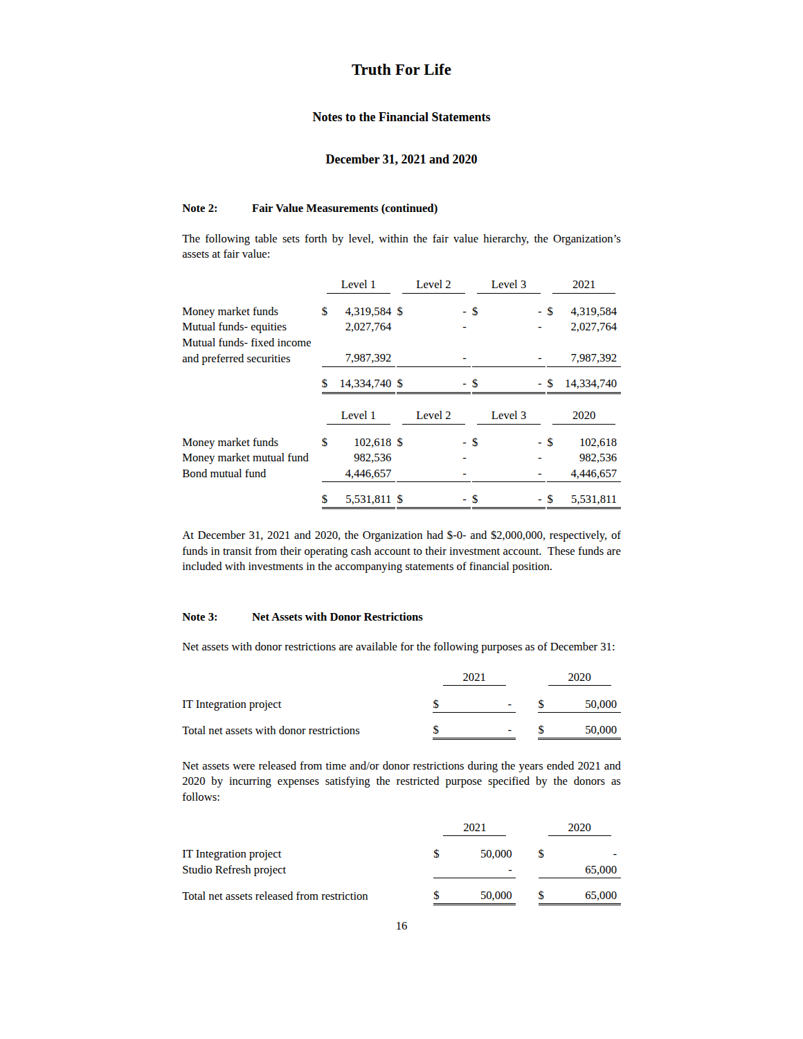Truth For Life
Notes to the Financial Statements
December 31, 2021 and 2020
Note 2: Fair Value Measurements (continued)
The following table sets forth by level, within the fair value hierarchy, the Organization’s assets at fair value:
| | Level 1 | | Level 2 | | Level 3 | | 2021 |
| Money market funds | $ | 4,319,584 | | $ | - | | $ | - | | $ | 4,319,584 |
| Mutual funds- equities | | 2,027,764 | | | - | | | - | | | 2,027,764 |
| Mutual funds- fixed income | | | | | | | | | | | |
| and preferred securities | | 7,987,392 | | | - | | | - | | | 7,987,392 |
| | $ | 14,334,740 | | $ | - | | $ | - | | $ | 14,334,740 |
| | Level 1 | | Level 2 | | Level 3 | | 2020 |
| Money market funds | $ | 102,618 | | $ | - | | $ | - | | $ | 102,618 |
| Money market mutual fund | | 982,536 | | | - | | | - | | | 982,536 |
| Bond mutual fund | | 4,446,657 | | | - | | | - | | | 4,446,657 |
| | $ | 5,531,811 | | $ | - | | $ | - | | $ | 5,531,811 |
At December 31, 2021 and 2020, the Organization had $-0- and $2,000,000, respectively, of funds in transit from their operating cash account to their investment account. These funds are included with investments in the accompanying statements of financial position.
Note 3: Net Assets with Donor Restrictions
Net assets with donor restrictions are available for the following purposes as of December 31:
| | 2021 | | 2020 |
| IT Integration project | $ | - | | $ | 50,000 |
| Total net assets with donor restrictions | $ | - | | $ | 50,000 |
Net assets were released from time and/or donor restrictions during the years ended 2021 and 2020 by incurring expenses satisfying the restricted purpose specified by the donors as follows:
| | 2021 | | 2020 |
| IT Integration project | $ | 50,000 | | $ | - |
| Studio Refresh project | | - | | | 65,000 |
| Total net assets released from restriction | $ | 50,000 | | $ | 65,000 |
16